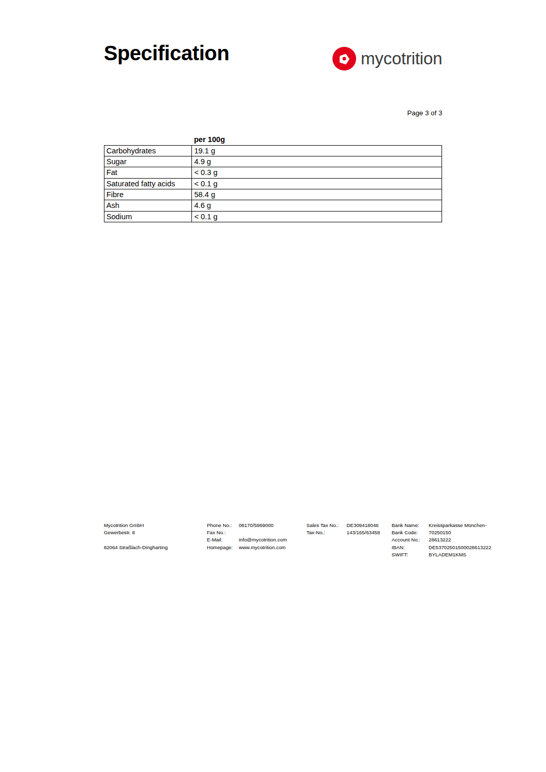Specification
mycotrition
Page 3 of 3
| | per 100g |
| --- | --- |
| Carbohydrates | 19.1 g |
| Sugar | 4.9 g |
| Fat | < 0.3 g |
| Saturated fatty acids | < 0.1 g |
| Fibre | 58.4 g |
| Ash | 4.6 g |
| Sodium | < 0.1 g |
Mycotrition GmbH
Gewerbestr. 8
82064 Straßlach-Dingharting
Phone No.: 08170/5969000
Fax No.:
E-Mail: info@mycotrition.com
Homepage: www.mycotrition.com
Sales Tax No.: DE309418046
Tax-No.: 143/165/63458
Bank Name: Kreissparkasse München-
Bank Code: 70250150
Account No.: 28613222
IBAN: DE53702501500028613222
SWIFT: BYLADEM1KMS